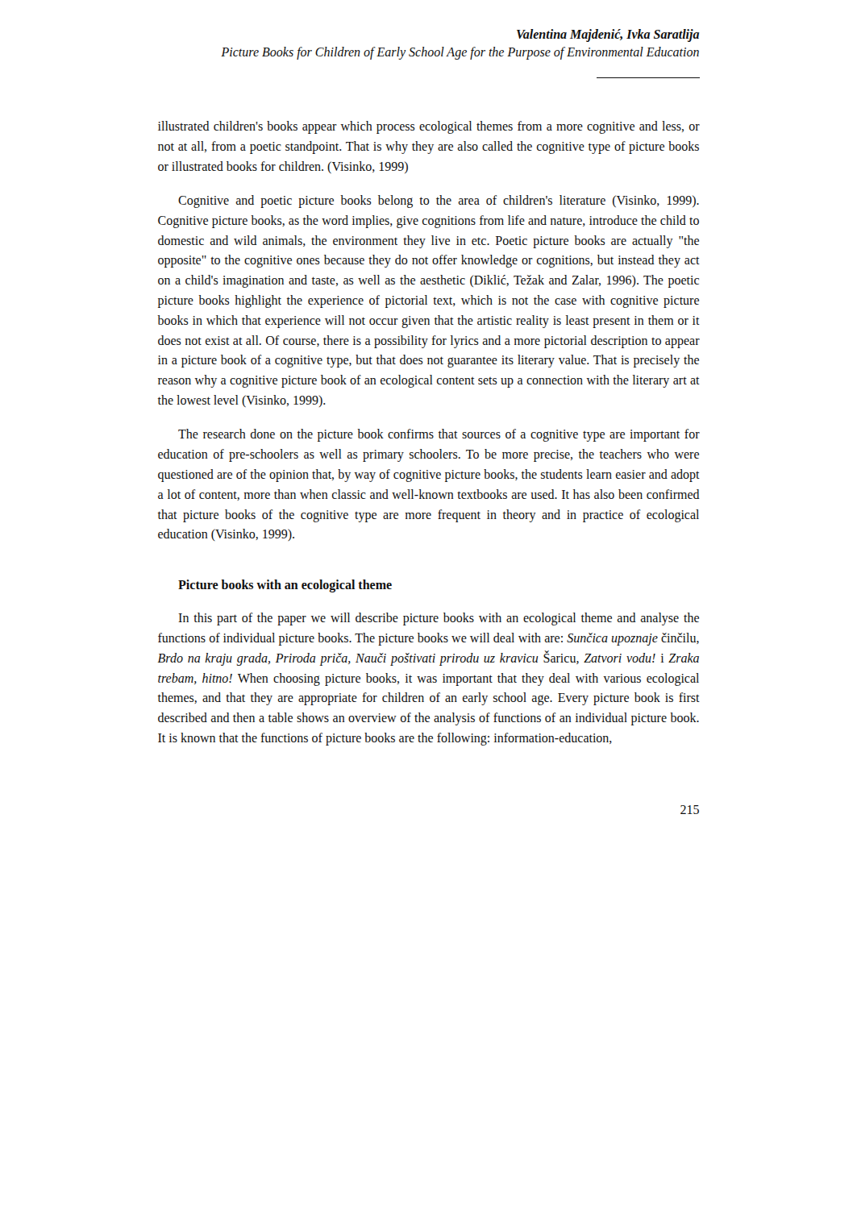Valentina Majdenić, Ivka Saratlija
Picture Books for Children of Early School Age for the Purpose of Environmental Education
illustrated children's books appear which process ecological themes from a more cognitive and less, or not at all, from a poetic standpoint. That is why they are also called the cognitive type of picture books or illustrated books for children. (Visinko, 1999)
Cognitive and poetic picture books belong to the area of children's literature (Visinko, 1999). Cognitive picture books, as the word implies, give cognitions from life and nature, introduce the child to domestic and wild animals, the environment they live in etc. Poetic picture books are actually "the opposite" to the cognitive ones because they do not offer knowledge or cognitions, but instead they act on a child's imagination and taste, as well as the aesthetic (Diklić, Težak and Zalar, 1996). The poetic picture books highlight the experience of pictorial text, which is not the case with cognitive picture books in which that experience will not occur given that the artistic reality is least present in them or it does not exist at all. Of course, there is a possibility for lyrics and a more pictorial description to appear in a picture book of a cognitive type, but that does not guarantee its literary value. That is precisely the reason why a cognitive picture book of an ecological content sets up a connection with the literary art at the lowest level (Visinko, 1999).
The research done on the picture book confirms that sources of a cognitive type are important for education of pre-schoolers as well as primary schoolers. To be more precise, the teachers who were questioned are of the opinion that, by way of cognitive picture books, the students learn easier and adopt a lot of content, more than when classic and well-known textbooks are used. It has also been confirmed that picture books of the cognitive type are more frequent in theory and in practice of ecological education (Visinko, 1999).
Picture books with an ecological theme
In this part of the paper we will describe picture books with an ecological theme and analyse the functions of individual picture books. The picture books we will deal with are: Sunčica upoznaje činčilu, Brdo na kraju grada, Priroda priča, Nauči poštivati prirodu uz kravicu Šaricu, Zatvori vodu! i Zraka trebam, hitno! When choosing picture books, it was important that they deal with various ecological themes, and that they are appropriate for children of an early school age. Every picture book is first described and then a table shows an overview of the analysis of functions of an individual picture book. It is known that the functions of picture books are the following: information-education,
215